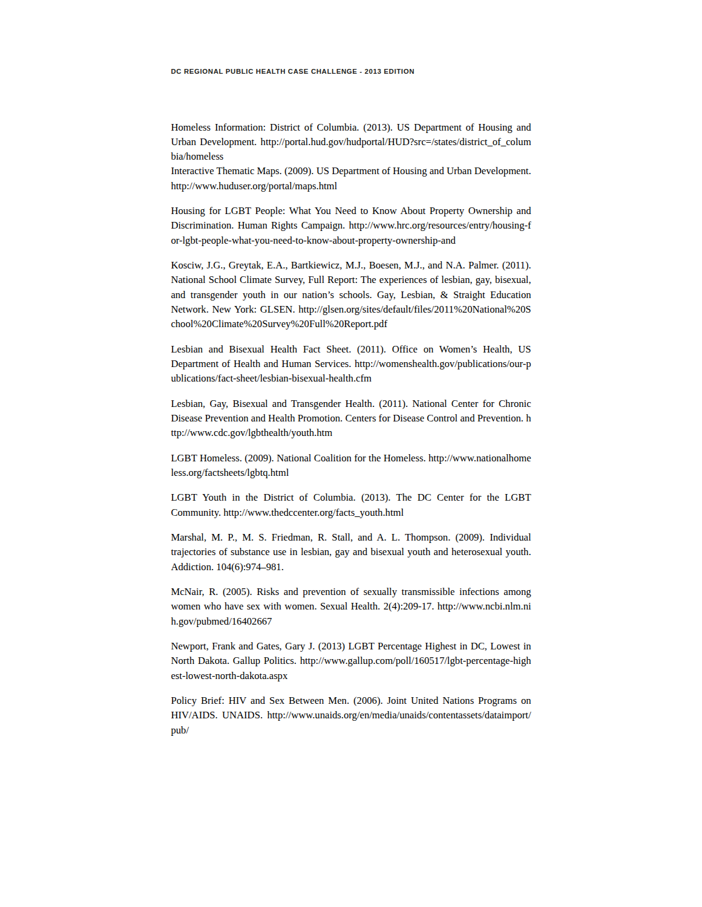DC REGIONAL PUBLIC HEALTH CASE CHALLENGE - 2013 EDITION
Homeless Information: District of Columbia. (2013). US Department of Housing and Urban Development. http://portal.hud.gov/hudportal/HUD?src=/states/district_of_columbia/homeless
Interactive Thematic Maps. (2009). US Department of Housing and Urban Development. http://www.huduser.org/portal/maps.html
Housing for LGBT People: What You Need to Know About Property Ownership and Discrimination. Human Rights Campaign. http://www.hrc.org/resources/entry/housing-for-lgbt-people-what-you-need-to-know-about-property-ownership-and
Kosciw, J.G., Greytak, E.A., Bartkiewicz, M.J., Boesen, M.J., and N.A. Palmer. (2011). National School Climate Survey, Full Report: The experiences of lesbian, gay, bisexual, and transgender youth in our nation’s schools. Gay, Lesbian, & Straight Education Network. New York: GLSEN. http://glsen.org/sites/default/files/2011%20National%20School%20Climate%20Survey%20Full%20Report.pdf
Lesbian and Bisexual Health Fact Sheet. (2011). Office on Women’s Health, US Department of Health and Human Services. http://womenshealth.gov/publications/our-publications/fact-sheet/lesbian-bisexual-health.cfm
Lesbian, Gay, Bisexual and Transgender Health. (2011). National Center for Chronic Disease Prevention and Health Promotion. Centers for Disease Control and Prevention. http://www.cdc.gov/lgbthealth/youth.htm
LGBT Homeless. (2009). National Coalition for the Homeless. http://www.nationalhomeless.org/factsheets/lgbtq.html
LGBT Youth in the District of Columbia. (2013). The DC Center for the LGBT Community. http://www.thedccenter.org/facts_youth.html
Marshal, M. P., M. S. Friedman, R. Stall, and A. L. Thompson. (2009). Individual trajectories of substance use in lesbian, gay and bisexual youth and heterosexual youth. Addiction. 104(6):974–981.
McNair, R. (2005). Risks and prevention of sexually transmissible infections among women who have sex with women. Sexual Health. 2(4):209-17. http://www.ncbi.nlm.nih.gov/pubmed/16402667
Newport, Frank and Gates, Gary J. (2013) LGBT Percentage Highest in DC, Lowest in North Dakota. Gallup Politics. http://www.gallup.com/poll/160517/lgbt-percentage-highest-lowest-north-dakota.aspx
Policy Brief: HIV and Sex Between Men. (2006). Joint United Nations Programs on HIV/AIDS. UNAIDS. http://www.unaids.org/en/media/unaids/contentassets/dataimport/pub/